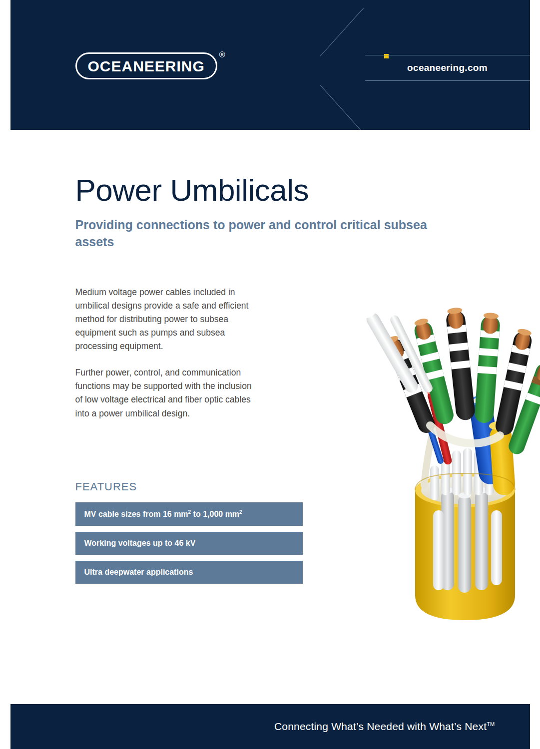OCEANEERING
®
oceaneering.com
Power Umbilicals
Providing connections to power and control critical subsea assets
Medium voltage power cables included in umbilical designs provide a safe and efficient method for distributing power to subsea equipment such as pumps and subsea processing equipment.
Further power, control, and communication functions may be supported with the inclusion of low voltage electrical and fiber optic cables into a power umbilical design.
FEATURES
MV cable sizes from 16 mm2 to 1,000 mm2
Working voltages up to 46 kV
Ultra deepwater applications
Connecting What’s Needed with What’s NextTM